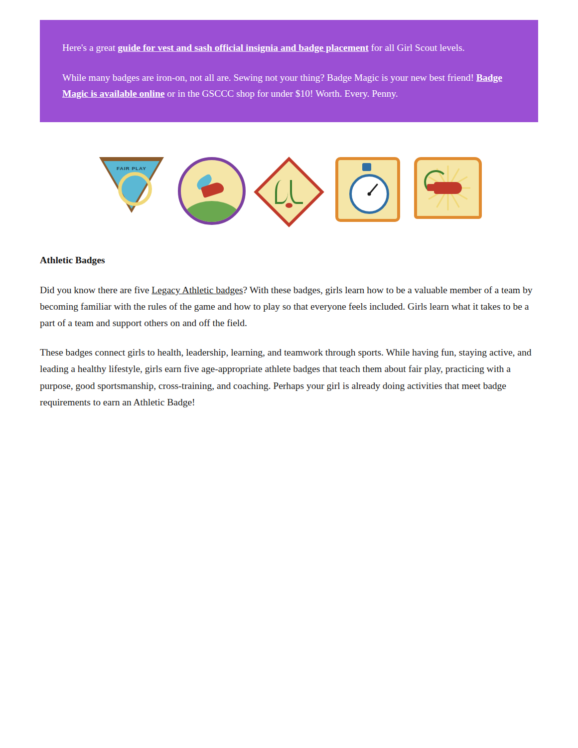Here's a great guide for vest and sash official insignia and badge placement for all Girl Scout levels.
While many badges are iron-on, not all are. Sewing not your thing? Badge Magic is your new best friend! Badge Magic is available online or in the GSCCC shop for under $10! Worth. Every. Penny.
FAIR PLAY
Athletic Badges
Did you know there are five Legacy Athletic badges? With these badges, girls learn how to be a valuable member of a team by becoming familiar with the rules of the game and how to play so that everyone feels included. Girls learn what it takes to be a part of a team and support others on and off the field.
These badges connect girls to health, leadership, learning, and teamwork through sports. While having fun, staying active, and leading a healthy lifestyle, girls earn five age-appropriate athlete badges that teach them about fair play, practicing with a purpose, good sportsmanship, cross-training, and coaching. Perhaps your girl is already doing activities that meet badge requirements to earn an Athletic Badge!